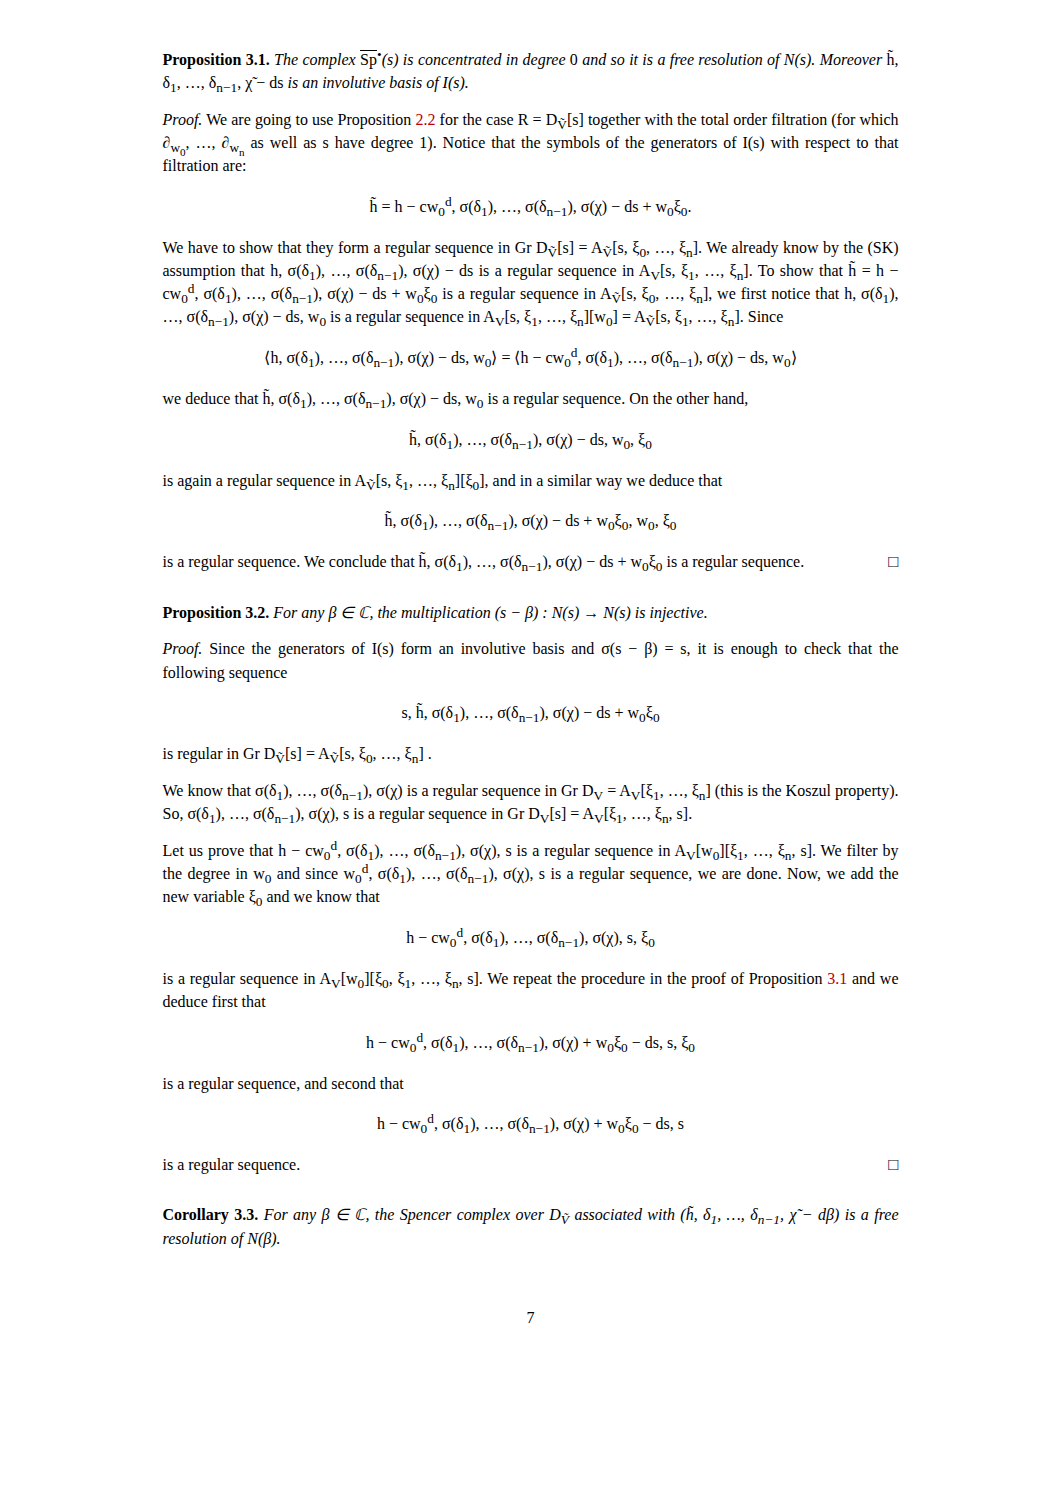Proposition 3.1. The complex Sp•(s) is concentrated in degree 0 and so it is a free resolution of N(s). Moreover h̃, δ1, …, δn−1, χ̃ − ds is an involutive basis of I(s).
Proof. We are going to use Proposition 2.2 for the case R = DṼ[s] together with the total order filtration (for which ∂w0, …, ∂wn as well as s have degree 1). Notice that the symbols of the generators of I(s) with respect to that filtration are:
h̃ = h − cw0d, σ(δ1), …, σ(δn−1), σ(χ) − ds + w0ξ0.
We have to show that they form a regular sequence in Gr DṼ[s] = AṼ[s, ξ0, …, ξn]. We already know by the (SK) assumption that h, σ(δ1), …, σ(δn−1), σ(χ) − ds is a regular sequence in AV[s, ξ1, …, ξn]. To show that h̃ = h − cw0d, σ(δ1), …, σ(δn−1), σ(χ) − ds + w0ξ0 is a regular sequence in AṼ[s, ξ0, …, ξn], we first notice that h, σ(δ1), …, σ(δn−1), σ(χ) − ds, w0 is a regular sequence in AV[s, ξ1, …, ξn][w0] = AṼ[s, ξ1, …, ξn]. Since
⟨h, σ(δ1), …, σ(δn−1), σ(χ) − ds, w0⟩ = ⟨h − cw0d, σ(δ1), …, σ(δn−1), σ(χ) − ds, w0⟩
we deduce that h̃, σ(δ1), …, σ(δn−1), σ(χ) − ds, w0 is a regular sequence. On the other hand,
h̃, σ(δ1), …, σ(δn−1), σ(χ) − ds, w0, ξ0
is again a regular sequence in AṼ[s, ξ1, …, ξn][ξ0], and in a similar way we deduce that
h̃, σ(δ1), …, σ(δn−1), σ(χ) − ds + w0ξ0, w0, ξ0
is a regular sequence. We conclude that h̃, σ(δ1), …, σ(δn−1), σ(χ) − ds + w0ξ0 is a regular sequence. □
Proposition 3.2. For any β ∈ ℂ, the multiplication (s − β) : N(s) → N(s) is injective.
Proof. Since the generators of I(s) form an involutive basis and σ(s − β) = s, it is enough to check that the following sequence
s, h̃, σ(δ1), …, σ(δn−1), σ(χ) − ds + w0ξ0
is regular in Gr DṼ[s] = AṼ[s, ξ0, …, ξn] .
We know that σ(δ1), …, σ(δn−1), σ(χ) is a regular sequence in Gr DV = AV[ξ1, …, ξn] (this is the Koszul property). So, σ(δ1), …, σ(δn−1), σ(χ), s is a regular sequence in Gr DV[s] = AV[ξ1, …, ξn, s].
Let us prove that h − cw0d, σ(δ1), …, σ(δn−1), σ(χ), s is a regular sequence in AV[w0][ξ1, …, ξn, s]. We filter by the degree in w0 and since w0d, σ(δ1), …, σ(δn−1), σ(χ), s is a regular sequence, we are done. Now, we add the new variable ξ0 and we know that
h − cw0d, σ(δ1), …, σ(δn−1), σ(χ), s, ξ0
is a regular sequence in AV[w0][ξ0, ξ1, …, ξn, s]. We repeat the procedure in the proof of Proposition 3.1 and we deduce first that
h − cw0d, σ(δ1), …, σ(δn−1), σ(χ) + w0ξ0 − ds, s, ξ0
is a regular sequence, and second that
h − cw0d, σ(δ1), …, σ(δn−1), σ(χ) + w0ξ0 − ds, s
is a regular sequence. □
Corollary 3.3. For any β ∈ ℂ, the Spencer complex over DṼ associated with (h̃, δ1, …, δn−1, χ̃ − dβ) is a free resolution of N(β).
7